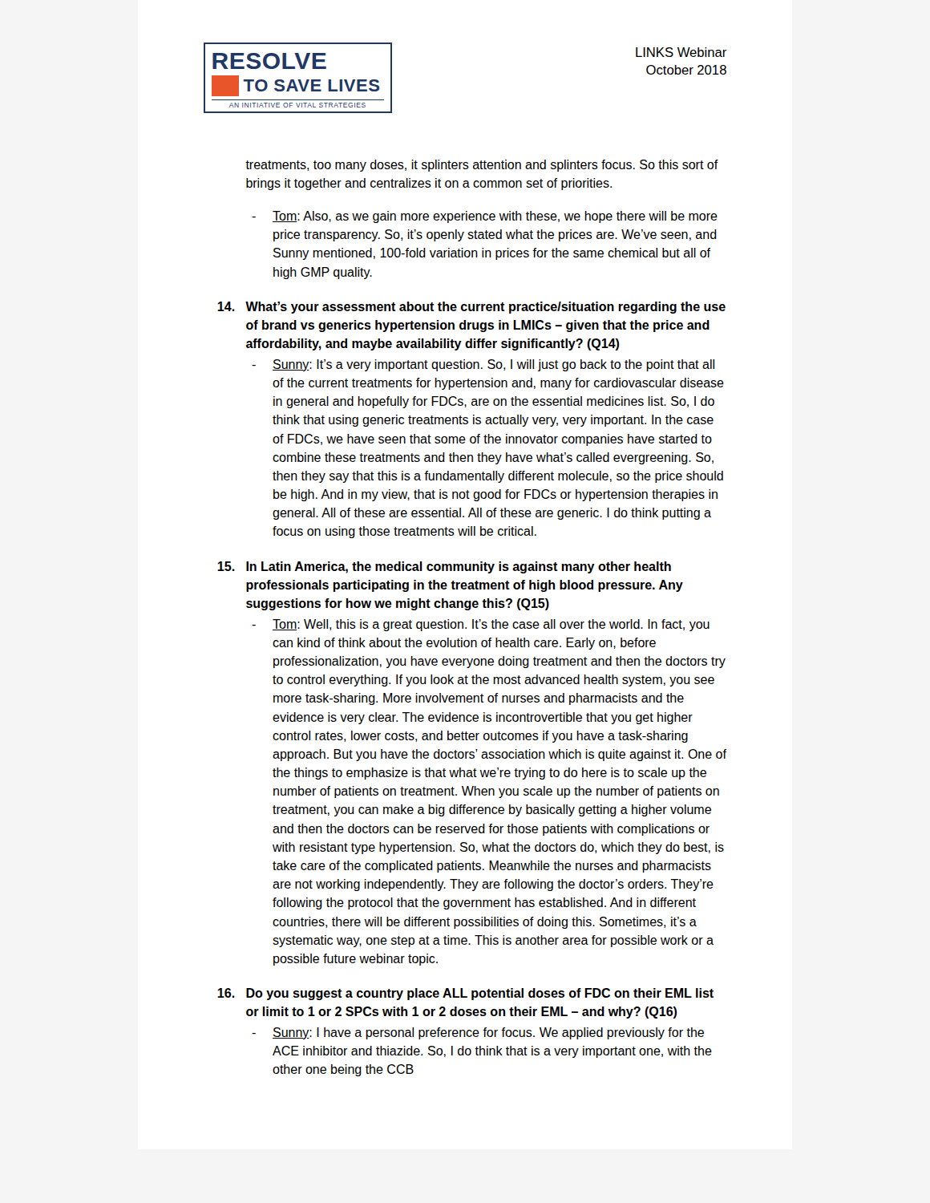RESOLVE
TO SAVE LIVES
An Initiative of Vital Strategies
LINKS Webinar
October 2018
treatments, too many doses, it splinters attention and splinters focus. So this sort of brings it together and centralizes it on a common set of priorities.
Tom: Also, as we gain more experience with these, we hope there will be more price transparency. So, it’s openly stated what the prices are. We’ve seen, and Sunny mentioned, 100-fold variation in prices for the same chemical but all of high GMP quality.
What’s your assessment about the current practice/situation regarding the use of brand vs generics hypertension drugs in LMICs – given that the price and affordability, and maybe availability differ significantly? (Q14)
Sunny: It’s a very important question. So, I will just go back to the point that all of the current treatments for hypertension and, many for cardiovascular disease in general and hopefully for FDCs, are on the essential medicines list. So, I do think that using generic treatments is actually very, very important. In the case of FDCs, we have seen that some of the innovator companies have started to combine these treatments and then they have what’s called evergreening. So, then they say that this is a fundamentally different molecule, so the price should be high. And in my view, that is not good for FDCs or hypertension therapies in general. All of these are essential. All of these are generic. I do think putting a focus on using those treatments will be critical.
In Latin America, the medical community is against many other health professionals participating in the treatment of high blood pressure. Any suggestions for how we might change this? (Q15)
Tom: Well, this is a great question. It’s the case all over the world. In fact, you can kind of think about the evolution of health care. Early on, before professionalization, you have everyone doing treatment and then the doctors try to control everything. If you look at the most advanced health system, you see more task-sharing. More involvement of nurses and pharmacists and the evidence is very clear. The evidence is incontrovertible that you get higher control rates, lower costs, and better outcomes if you have a task-sharing approach. But you have the doctors’ association which is quite against it. One of the things to emphasize is that what we’re trying to do here is to scale up the number of patients on treatment. When you scale up the number of patients on treatment, you can make a big difference by basically getting a higher volume and then the doctors can be reserved for those patients with complications or with resistant type hypertension. So, what the doctors do, which they do best, is take care of the complicated patients. Meanwhile the nurses and pharmacists are not working independently. They are following the doctor’s orders. They’re following the protocol that the government has established. And in different countries, there will be different possibilities of doing this. Sometimes, it’s a systematic way, one step at a time. This is another area for possible work or a possible future webinar topic.
Do you suggest a country place ALL potential doses of FDC on their EML list or limit to 1 or 2 SPCs with 1 or 2 doses on their EML – and why? (Q16)
Sunny: I have a personal preference for focus. We applied previously for the ACE inhibitor and thiazide. So, I do think that is a very important one, with the other one being the CCB